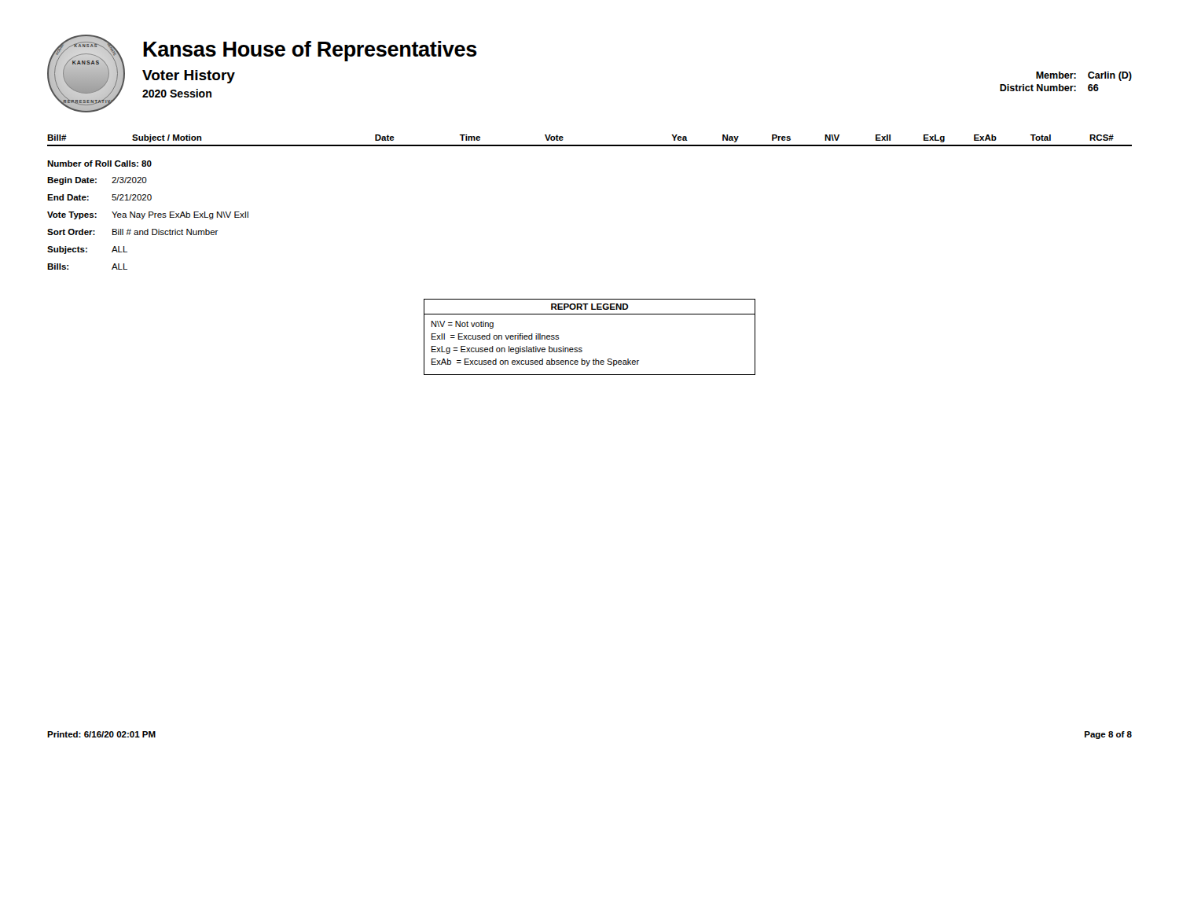KANSAS
HOUSE
SENATE
KANSAS
OF REPRESENTATIVES
Kansas House of Representatives
Voter History
2020 Session
| Member: | Carlin (D) |
| District Number: | 66 |
| Bill# | Subject / Motion | Date | Time | Vote | Yea | Nay | Pres | N\V | ExIl | ExLg | ExAb | Total | RCS# |
Number of Roll Calls: 80
| Begin Date: | 2/3/2020 |
| End Date: | 5/21/2020 |
| Vote Types: | Yea Nay Pres ExAb ExLg N\V ExIl |
| Sort Order: | Bill # and Disctrict Number |
| Subjects: | ALL |
| Bills: | ALL |
REPORT LEGEND
N\V = Not voting
ExIl = Excused on verified illness
ExLg = Excused on legislative business
ExAb = Excused on excused absence by the Speaker
Printed: 6/16/20 02:01 PM
Page 8 of 8